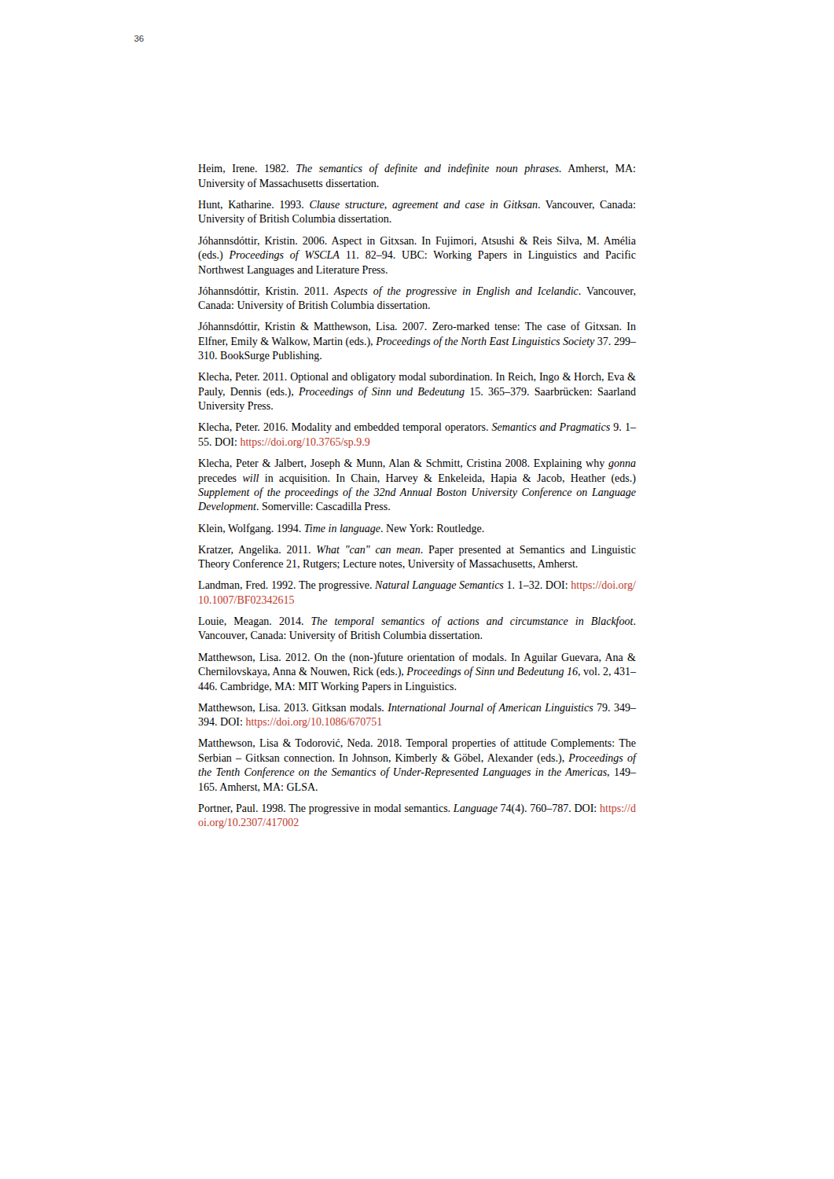36
Heim, Irene. 1982. The semantics of definite and indefinite noun phrases. Amherst, MA: University of Massachusetts dissertation.
Hunt, Katharine. 1993. Clause structure, agreement and case in Gitksan. Vancouver, Canada: University of British Columbia dissertation.
Jóhannsdóttir, Kristin. 2006. Aspect in Gitxsan. In Fujimori, Atsushi & Reis Silva, M. Amélia (eds.) Proceedings of WSCLA 11. 82–94. UBC: Working Papers in Linguistics and Pacific Northwest Languages and Literature Press.
Jóhannsdóttir, Kristin. 2011. Aspects of the progressive in English and Icelandic. Vancouver, Canada: University of British Columbia dissertation.
Jóhannsdóttir, Kristin & Matthewson, Lisa. 2007. Zero-marked tense: The case of Gitxsan. In Elfner, Emily & Walkow, Martin (eds.), Proceedings of the North East Linguistics Society 37. 299–310. BookSurge Publishing.
Klecha, Peter. 2011. Optional and obligatory modal subordination. In Reich, Ingo & Horch, Eva & Pauly, Dennis (eds.), Proceedings of Sinn und Bedeutung 15. 365–379. Saarbrücken: Saarland University Press.
Klecha, Peter. 2016. Modality and embedded temporal operators. Semantics and Pragmatics 9. 1–55. DOI: https://doi.org/10.3765/sp.9.9
Klecha, Peter & Jalbert, Joseph & Munn, Alan & Schmitt, Cristina 2008. Explaining why gonna precedes will in acquisition. In Chain, Harvey & Enkeleida, Hapia & Jacob, Heather (eds.) Supplement of the proceedings of the 32nd Annual Boston University Conference on Language Development. Somerville: Cascadilla Press.
Klein, Wolfgang. 1994. Time in language. New York: Routledge.
Kratzer, Angelika. 2011. What "can" can mean. Paper presented at Semantics and Linguistic Theory Conference 21, Rutgers; Lecture notes, University of Massachusetts, Amherst.
Landman, Fred. 1992. The progressive. Natural Language Semantics 1. 1–32. DOI: https://doi.org/10.1007/BF02342615
Louie, Meagan. 2014. The temporal semantics of actions and circumstance in Blackfoot. Vancouver, Canada: University of British Columbia dissertation.
Matthewson, Lisa. 2012. On the (non-)future orientation of modals. In Aguilar Guevara, Ana & Chernilovskaya, Anna & Nouwen, Rick (eds.), Proceedings of Sinn und Bedeutung 16, vol. 2, 431–446. Cambridge, MA: MIT Working Papers in Linguistics.
Matthewson, Lisa. 2013. Gitksan modals. International Journal of American Linguistics 79. 349–394. DOI: https://doi.org/10.1086/670751
Matthewson, Lisa & Todorović, Neda. 2018. Temporal properties of attitude Complements: The Serbian – Gitksan connection. In Johnson, Kimberly & Göbel, Alexander (eds.), Proceedings of the Tenth Conference on the Semantics of Under-Represented Languages in the Americas, 149–165. Amherst, MA: GLSA.
Portner, Paul. 1998. The progressive in modal semantics. Language 74(4). 760–787. DOI: https://doi.org/10.2307/417002